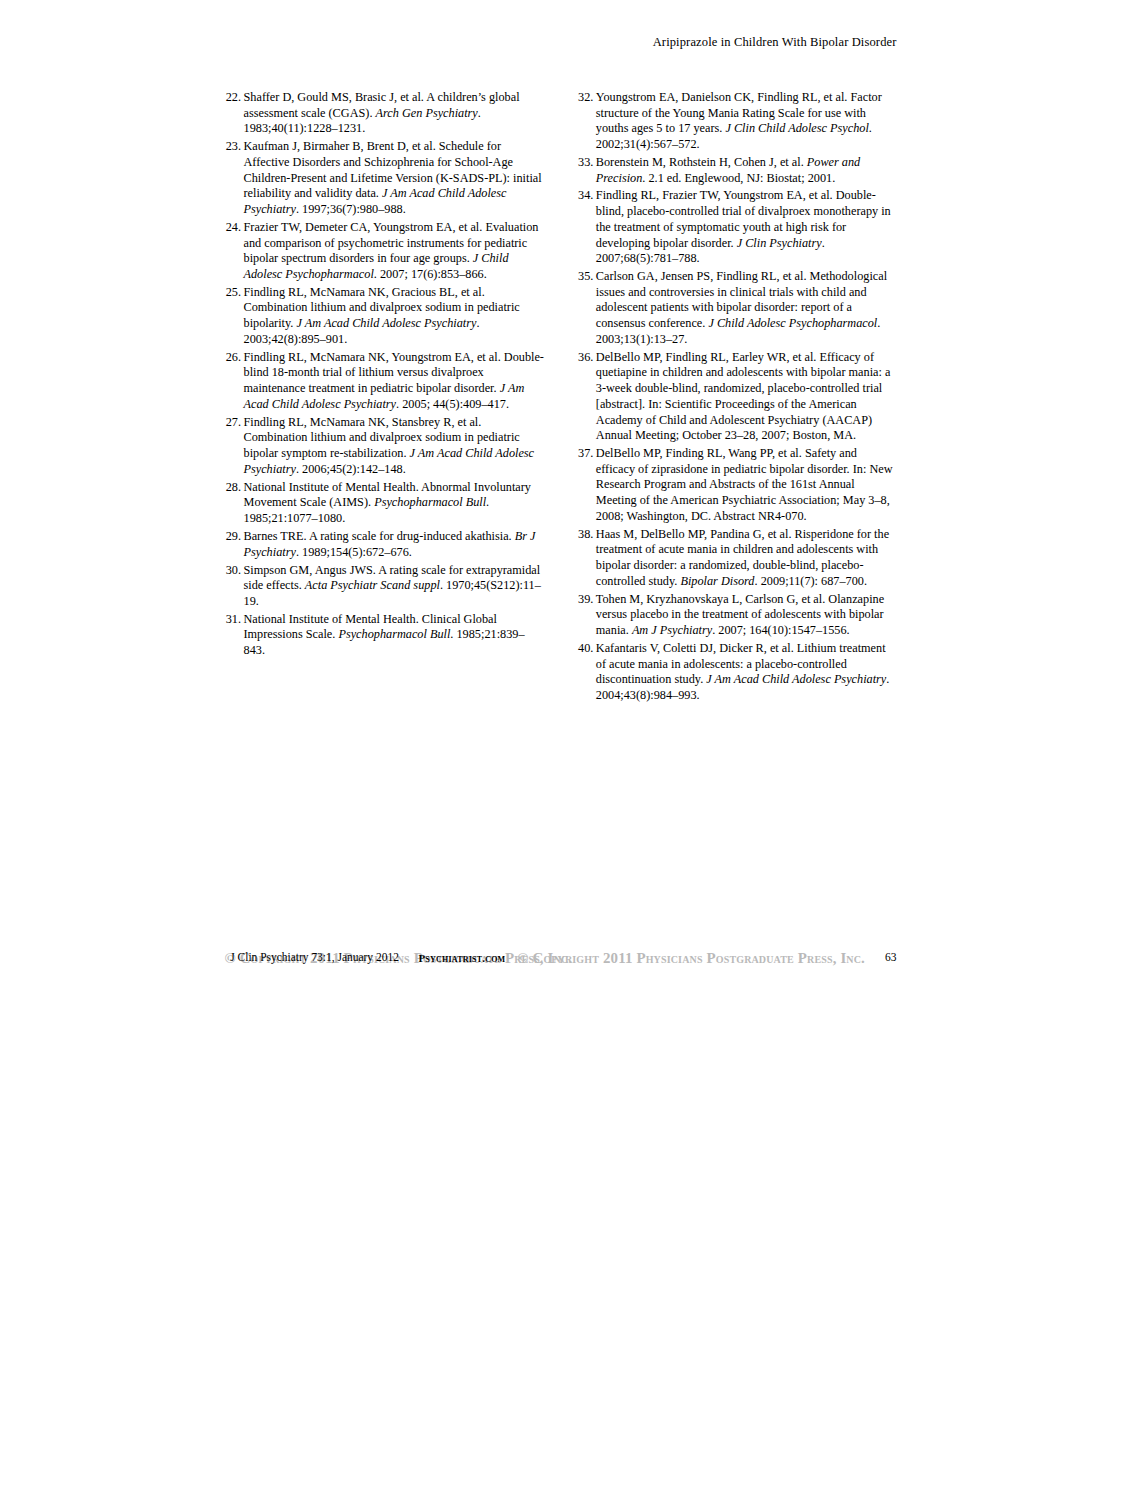Aripiprazole in Children With Bipolar Disorder
22. Shaffer D, Gould MS, Brasic J, et al. A children’s global assessment scale (CGAS). Arch Gen Psychiatry. 1983;40(11):1228–1231.
23. Kaufman J, Birmaher B, Brent D, et al. Schedule for Affective Disorders and Schizophrenia for School-Age Children-Present and Lifetime Version (K-SADS-PL): initial reliability and validity data. J Am Acad Child Adolesc Psychiatry. 1997;36(7):980–988.
24. Frazier TW, Demeter CA, Youngstrom EA, et al. Evaluation and comparison of psychometric instruments for pediatric bipolar spectrum disorders in four age groups. J Child Adolesc Psychopharmacol. 2007; 17(6):853–866.
25. Findling RL, McNamara NK, Gracious BL, et al. Combination lithium and divalproex sodium in pediatric bipolarity. J Am Acad Child Adolesc Psychiatry. 2003;42(8):895–901.
26. Findling RL, McNamara NK, Youngstrom EA, et al. Double-blind 18-month trial of lithium versus divalproex maintenance treatment in pediatric bipolar disorder. J Am Acad Child Adolesc Psychiatry. 2005; 44(5):409–417.
27. Findling RL, McNamara NK, Stansbrey R, et al. Combination lithium and divalproex sodium in pediatric bipolar symptom re-stabilization. J Am Acad Child Adolesc Psychiatry. 2006;45(2):142–148.
28. National Institute of Mental Health. Abnormal Involuntary Movement Scale (AIMS). Psychopharmacol Bull. 1985;21:1077–1080.
29. Barnes TRE. A rating scale for drug-induced akathisia. Br J Psychiatry. 1989;154(5):672–676.
30. Simpson GM, Angus JWS. A rating scale for extrapyramidal side effects. Acta Psychiatr Scand suppl. 1970;45(S212):11–19.
31. National Institute of Mental Health. Clinical Global Impressions Scale. Psychopharmacol Bull. 1985;21:839–843.
32. Youngstrom EA, Danielson CK, Findling RL, et al. Factor structure of the Young Mania Rating Scale for use with youths ages 5 to 17 years. J Clin Child Adolesc Psychol. 2002;31(4):567–572.
33. Borenstein M, Rothstein H, Cohen J, et al. Power and Precision. 2.1 ed. Englewood, NJ: Biostat; 2001.
34. Findling RL, Frazier TW, Youngstrom EA, et al. Double-blind, placebo-controlled trial of divalproex monotherapy in the treatment of symptomatic youth at high risk for developing bipolar disorder. J Clin Psychiatry. 2007;68(5):781–788.
35. Carlson GA, Jensen PS, Findling RL, et al. Methodological issues and controversies in clinical trials with child and adolescent patients with bipolar disorder: report of a consensus conference. J Child Adolesc Psychopharmacol. 2003;13(1):13–27.
36. DelBello MP, Findling RL, Earley WR, et al. Efficacy of quetiapine in children and adolescents with bipolar mania: a 3-week double-blind, randomized, placebo-controlled trial [abstract]. In: Scientific Proceedings of the American Academy of Child and Adolescent Psychiatry (AACAP) Annual Meeting; October 23–28, 2007; Boston, MA.
37. DelBello MP, Finding RL, Wang PP, et al. Safety and efficacy of ziprasidone in pediatric bipolar disorder. In: New Research Program and Abstracts of the 161st Annual Meeting of the American Psychiatric Association; May 3–8, 2008; Washington, DC. Abstract NR4-070.
38. Haas M, DelBello MP, Pandina G, et al. Risperidone for the treatment of acute mania in children and adolescents with bipolar disorder: a randomized, double-blind, placebo-controlled study. Bipolar Disord. 2009;11(7): 687–700.
39. Tohen M, Kryzhanovskaya L, Carlson G, et al. Olanzapine versus placebo in the treatment of adolescents with bipolar mania. Am J Psychiatry. 2007; 164(10):1547–1556.
40. Kafantaris V, Coletti DJ, Dicker R, et al. Lithium treatment of acute mania in adolescents: a placebo-controlled discontinuation study. J Am Acad Child Adolesc Psychiatry. 2004;43(8):984–993.
© Copyright 2011 Physicians Postgraduate Press, Inc.
© Copyright 2011 Physicians Postgraduate Press, Inc.
J Clin Psychiatry 73:1, January 2012
Psychiatrist.com
63